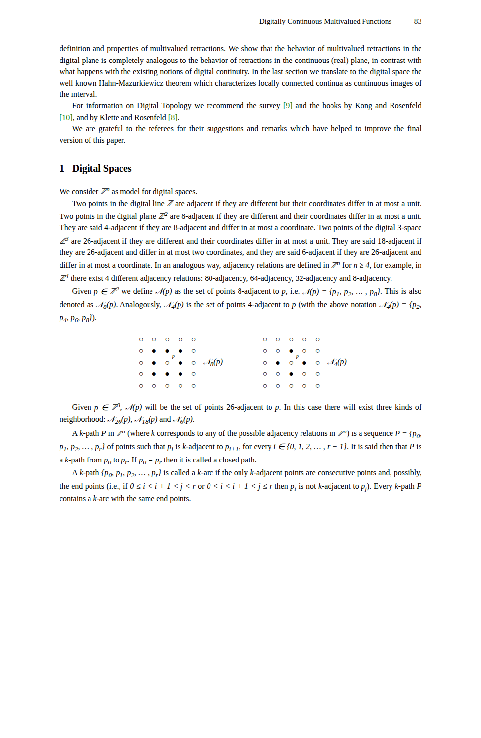Digitally Continuous Multivalued Functions 83
definition and properties of multivalued retractions. We show that the behavior of multivalued retractions in the digital plane is completely analogous to the behavior of retractions in the continuous (real) plane, in contrast with what happens with the existing notions of digital continuity. In the last section we translate to the digital space the well known Hahn-Mazurkiewicz theorem which characterizes locally connected continua as continuous images of the interval.
For information on Digital Topology we recommend the survey [9] and the books by Kong and Rosenfeld [10], and by Klette and Rosenfeld [8].
We are grateful to the referees for their suggestions and remarks which have helped to improve the final version of this paper.
1 Digital Spaces
We consider ℤn as model for digital spaces.
Two points in the digital line ℤ are adjacent if they are different but their coordinates differ in at most a unit. Two points in the digital plane ℤ2 are 8-adjacent if they are different and their coordinates differ in at most a unit. They are said 4-adjacent if they are 8-adjacent and differ in at most a coordinate. Two points of the digital 3-space ℤ3 are 26-adjacent if they are different and their coordinates differ in at most a unit. They are said 18-adjacent if they are 26-adjacent and differ in at most two coordinates, and they are said 6-adjacent if they are 26-adjacent and differ in at most a coordinate. In an analogous way, adjacency relations are defined in ℤn for n ≥ 4, for example, in ℤ4 there exist 4 different adjacency relations: 80-adjacency, 64-adjacency, 32-adjacency and 8-adjacency.
Given p ∈ ℤ2 we define 𝒩(p) as the set of points 8-adjacent to p, i.e. 𝒩(p) = {p1, p2, … , p8}. This is also denoted as 𝒩8(p). Analogously, 𝒩4(p) is the set of points 4-adjacent to p (with the above notation 𝒩4(p) = {p2, p4, p6, p8}).
| | | p | | |
𝒩8(p)
| | | p | | |
𝒩4(p)
Given p ∈ ℤ3, 𝒩(p) will be the set of points 26-adjacent to p. In this case there will exist three kinds of neighborhood: 𝒩26(p), 𝒩18(p) and 𝒩6(p).
A k-path P in ℤn (where k corresponds to any of the possible adjacency relations in ℤn) is a sequence P = {p0, p1, p2, … , pr} of points such that pi is k-adjacent to pi+1, for every i ∈ {0, 1, 2, … , r − 1}. It is said then that P is a k-path from p0 to pr. If p0 = pr then it is called a closed path.
A k-path {p0, p1, p2, … , pr} is called a k-arc if the only k-adjacent points are consecutive points and, possibly, the end points (i.e., if 0 ≤ i < i + 1 < j < r or 0 < i < i + 1 < j ≤ r then pi is not k-adjacent to pj). Every k-path P contains a k-arc with the same end points.